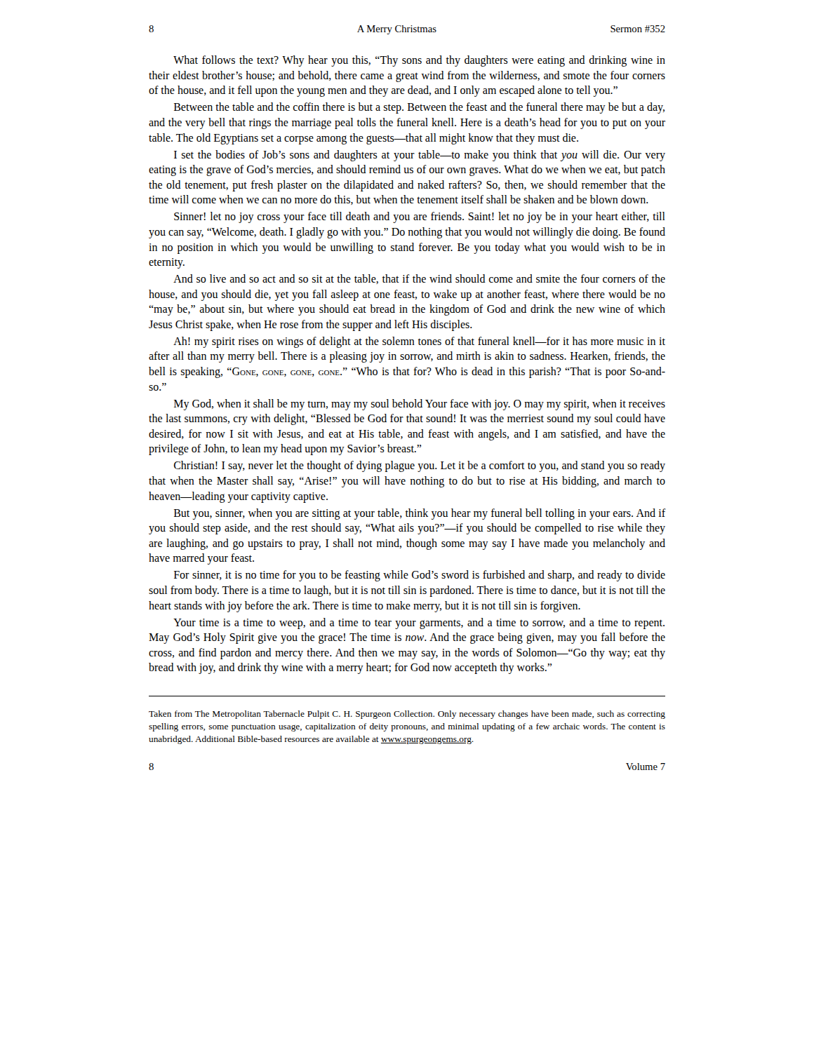8
A Merry Christmas
Sermon #352
What follows the text? Why hear you this, “Thy sons and thy daughters were eating and drinking wine in their eldest brother’s house; and behold, there came a great wind from the wilderness, and smote the four corners of the house, and it fell upon the young men and they are dead, and I only am escaped alone to tell you.”
Between the table and the coffin there is but a step. Between the feast and the funeral there may be but a day, and the very bell that rings the marriage peal tolls the funeral knell. Here is a death’s head for you to put on your table. The old Egyptians set a corpse among the guests—that all might know that they must die.
I set the bodies of Job’s sons and daughters at your table—to make you think that you will die. Our very eating is the grave of God’s mercies, and should remind us of our own graves. What do we when we eat, but patch the old tenement, put fresh plaster on the dilapidated and naked rafters? So, then, we should remember that the time will come when we can no more do this, but when the tenement itself shall be shaken and be blown down.
Sinner! let no joy cross your face till death and you are friends. Saint! let no joy be in your heart either, till you can say, “Welcome, death. I gladly go with you.” Do nothing that you would not willingly die doing. Be found in no position in which you would be unwilling to stand forever. Be you today what you would wish to be in eternity.
And so live and so act and so sit at the table, that if the wind should come and smite the four corners of the house, and you should die, yet you fall asleep at one feast, to wake up at another feast, where there would be no “may be,” about sin, but where you should eat bread in the kingdom of God and drink the new wine of which Jesus Christ spake, when He rose from the supper and left His disciples.
Ah! my spirit rises on wings of delight at the solemn tones of that funeral knell—for it has more music in it after all than my merry bell. There is a pleasing joy in sorrow, and mirth is akin to sadness. Hearken, friends, the bell is speaking, “Gone, gone, gone, gone.” “Who is that for? Who is dead in this parish? “That is poor So-and-so.”
My God, when it shall be my turn, may my soul behold Your face with joy. O may my spirit, when it receives the last summons, cry with delight, “Blessed be God for that sound! It was the merriest sound my soul could have desired, for now I sit with Jesus, and eat at His table, and feast with angels, and I am satisfied, and have the privilege of John, to lean my head upon my Savior’s breast.”
Christian! I say, never let the thought of dying plague you. Let it be a comfort to you, and stand you so ready that when the Master shall say, “Arise!” you will have nothing to do but to rise at His bidding, and march to heaven—leading your captivity captive.
But you, sinner, when you are sitting at your table, think you hear my funeral bell tolling in your ears. And if you should step aside, and the rest should say, “What ails you?”—if you should be compelled to rise while they are laughing, and go upstairs to pray, I shall not mind, though some may say I have made you melancholy and have marred your feast.
For sinner, it is no time for you to be feasting while God’s sword is furbished and sharp, and ready to divide soul from body. There is a time to laugh, but it is not till sin is pardoned. There is time to dance, but it is not till the heart stands with joy before the ark. There is time to make merry, but it is not till sin is forgiven.
Your time is a time to weep, and a time to tear your garments, and a time to sorrow, and a time to repent. May God’s Holy Spirit give you the grace! The time is now. And the grace being given, may you fall before the cross, and find pardon and mercy there. And then we may say, in the words of Solomon—“Go thy way; eat thy bread with joy, and drink thy wine with a merry heart; for God now accepteth thy works.”
Taken from The Metropolitan Tabernacle Pulpit C. H. Spurgeon Collection. Only necessary changes have been made, such as correcting spelling errors, some punctuation usage, capitalization of deity pronouns, and minimal updating of a few archaic words. The content is unabridged. Additional Bible-based resources are available at www.spurgeongems.org.
8
Volume 7